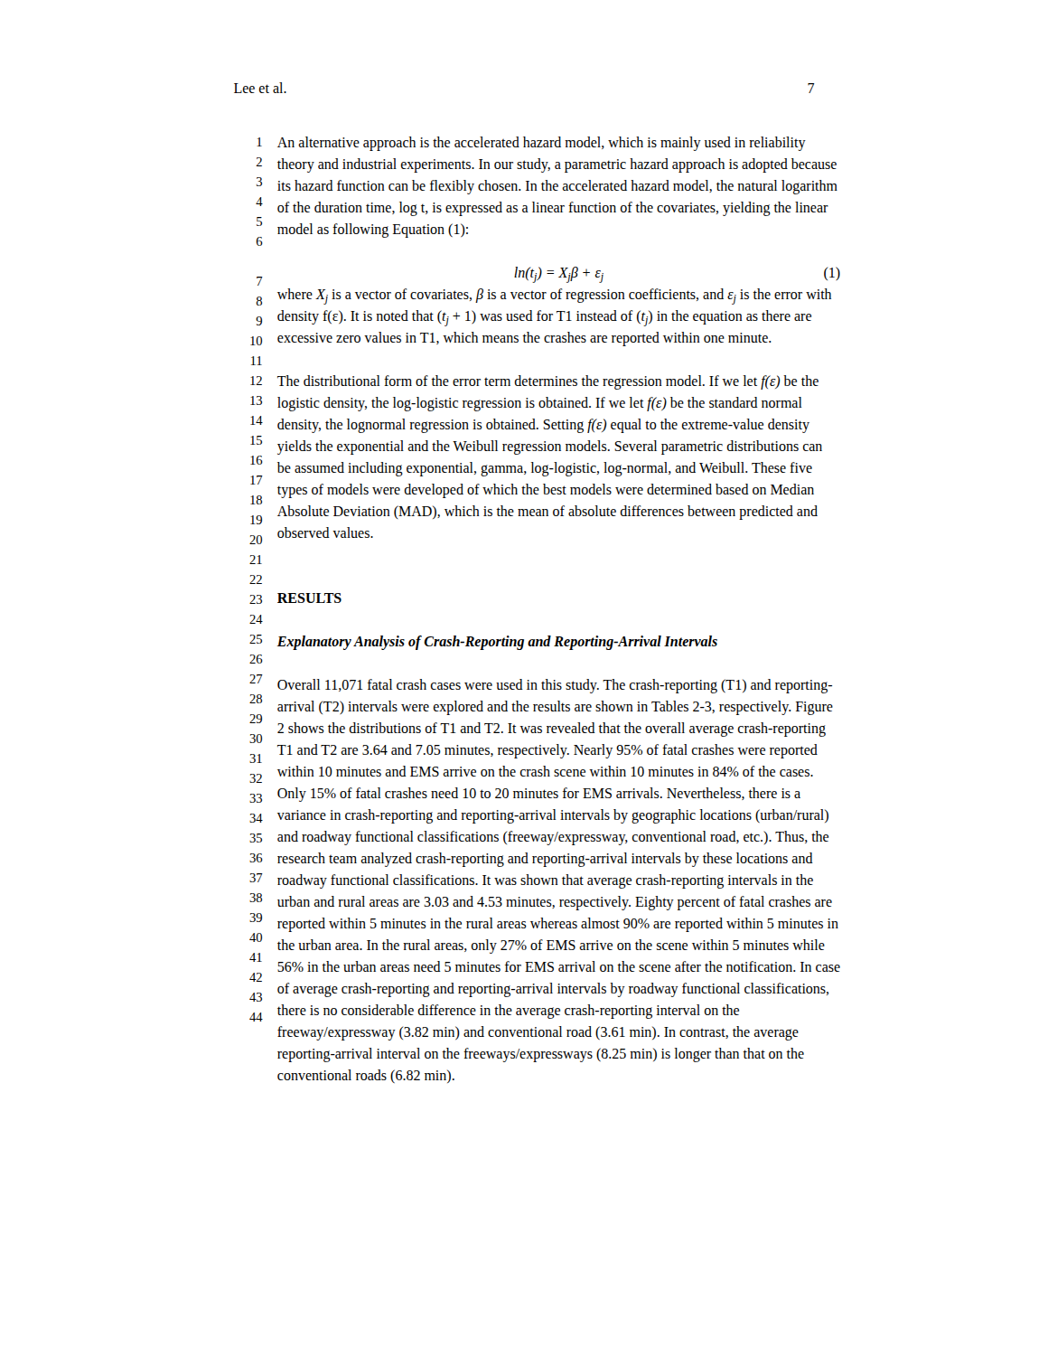Lee et al. 7
1
2
3
4
5
6
7
8
9
10
11
12
13
14
15
16
17
18
19
20
21
22
23
24
25
26
27
28
29
30
31
32
33
34
35
36
37
38
39
40
41
42
43
44
An alternative approach is the accelerated hazard model, which is mainly used in reliability
theory and industrial experiments. In our study, a parametric hazard approach is adopted because
its hazard function can be flexibly chosen. In the accelerated hazard model, the natural logarithm
of the duration time, log t, is expressed as a linear function of the covariates, yielding the linear
model as following Equation (1):
ln(tj) = Xjβ + εj (1)
where Xj is a vector of covariates, β is a vector of regression coefficients, and εj is the error with
density f(ε). It is noted that (tj + 1) was used for T1 instead of (tj) in the equation as there are
excessive zero values in T1, which means the crashes are reported within one minute.
The distributional form of the error term determines the regression model. If we let f(ε) be the
logistic density, the log-logistic regression is obtained. If we let f(ε) be the standard normal
density, the lognormal regression is obtained. Setting f(ε) equal to the extreme-value density
yields the exponential and the Weibull regression models. Several parametric distributions can
be assumed including exponential, gamma, log-logistic, log-normal, and Weibull. These five
types of models were developed of which the best models were determined based on Median
Absolute Deviation (MAD), which is the mean of absolute differences between predicted and
observed values.
RESULTS
Explanatory Analysis of Crash-Reporting and Reporting-Arrival Intervals
Overall 11,071 fatal crash cases were used in this study. The crash-reporting (T1) and reporting-
arrival (T2) intervals were explored and the results are shown in Tables 2-3, respectively. Figure
2 shows the distributions of T1 and T2. It was revealed that the overall average crash-reporting
T1 and T2 are 3.64 and 7.05 minutes, respectively. Nearly 95% of fatal crashes were reported
within 10 minutes and EMS arrive on the crash scene within 10 minutes in 84% of the cases.
Only 15% of fatal crashes need 10 to 20 minutes for EMS arrivals. Nevertheless, there is a
variance in crash-reporting and reporting-arrival intervals by geographic locations (urban/rural)
and roadway functional classifications (freeway/expressway, conventional road, etc.). Thus, the
research team analyzed crash-reporting and reporting-arrival intervals by these locations and
roadway functional classifications. It was shown that average crash-reporting intervals in the
urban and rural areas are 3.03 and 4.53 minutes, respectively. Eighty percent of fatal crashes are
reported within 5 minutes in the rural areas whereas almost 90% are reported within 5 minutes in
the urban area. In the rural areas, only 27% of EMS arrive on the scene within 5 minutes while
56% in the urban areas need 5 minutes for EMS arrival on the scene after the notification. In case
of average crash-reporting and reporting-arrival intervals by roadway functional classifications,
there is no considerable difference in the average crash-reporting interval on the
freeway/expressway (3.82 min) and conventional road (3.61 min). In contrast, the average
reporting-arrival interval on the freeways/expressways (8.25 min) is longer than that on the
conventional roads (6.82 min).